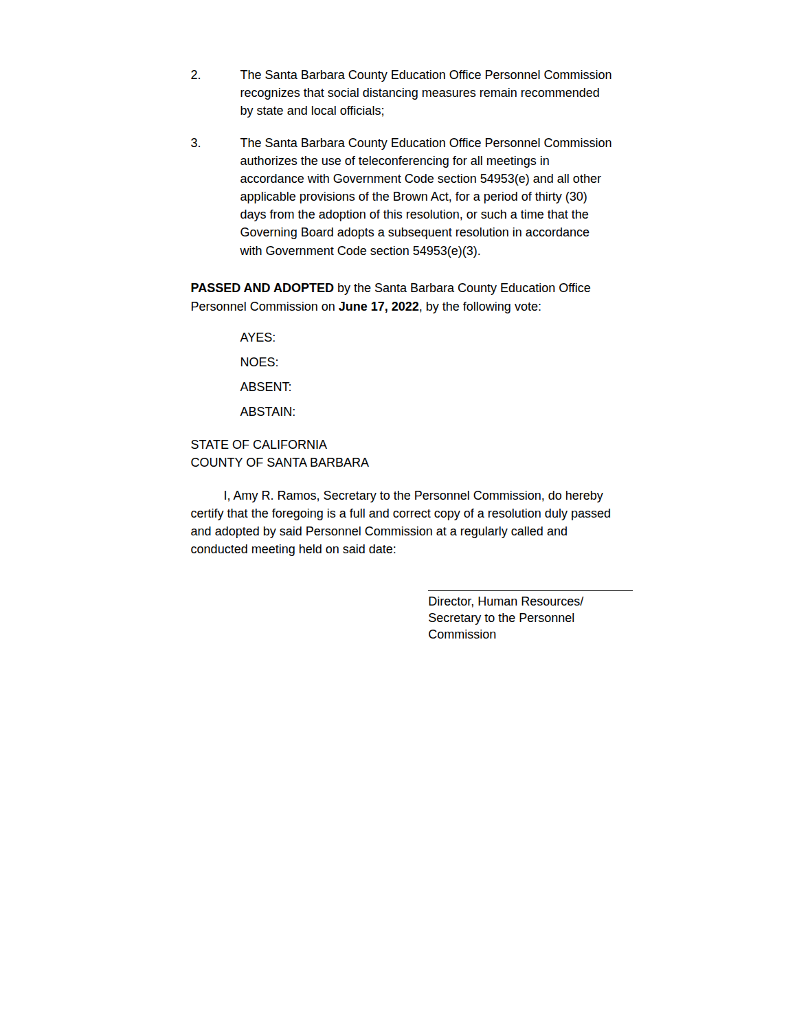2. The Santa Barbara County Education Office Personnel Commission recognizes that social distancing measures remain recommended by state and local officials;
3. The Santa Barbara County Education Office Personnel Commission authorizes the use of teleconferencing for all meetings in accordance with Government Code section 54953(e) and all other applicable provisions of the Brown Act, for a period of thirty (30) days from the adoption of this resolution, or such a time that the Governing Board adopts a subsequent resolution in accordance with Government Code section 54953(e)(3).
PASSED AND ADOPTED by the Santa Barbara County Education Office Personnel Commission on June 17, 2022, by the following vote:
AYES:
NOES:
ABSENT:
ABSTAIN:
STATE OF CALIFORNIA
COUNTY OF SANTA BARBARA
I, Amy R. Ramos, Secretary to the Personnel Commission, do hereby certify that the foregoing is a full and correct copy of a resolution duly passed and adopted by said Personnel Commission at a regularly called and conducted meeting held on said date:
Director, Human Resources/
Secretary to the Personnel Commission